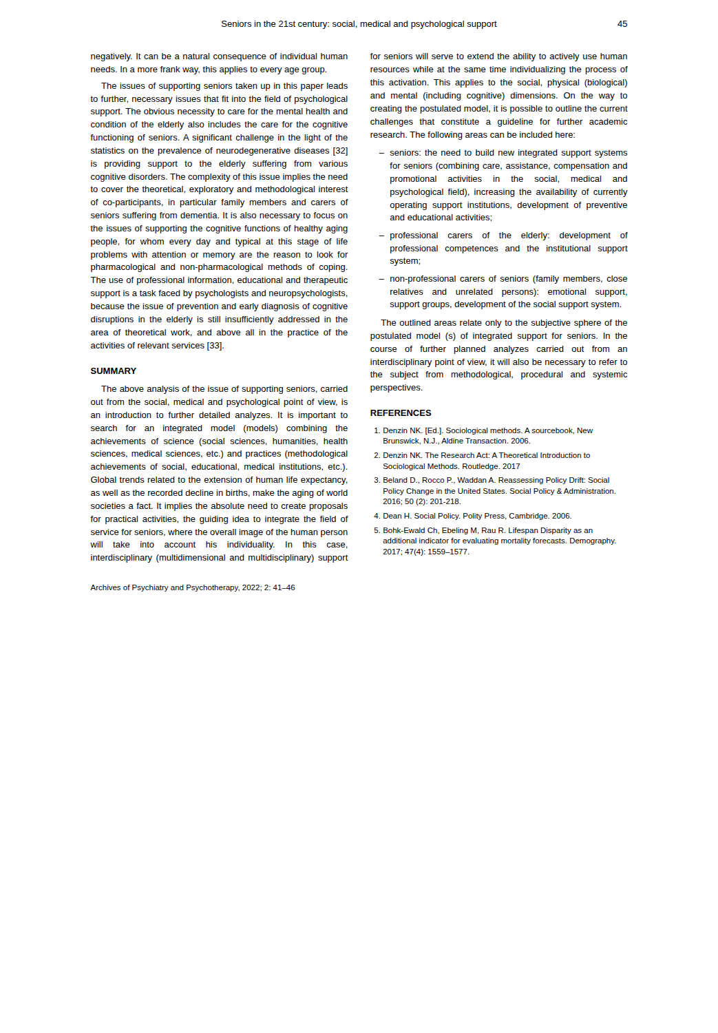Seniors in the 21st century: social, medical and psychological support 45
negatively. It can be a natural consequence of individual human needs. In a more frank way, this applies to every age group.
The issues of supporting seniors taken up in this paper leads to further, necessary issues that fit into the field of psychological support. The obvious necessity to care for the mental health and condition of the elderly also includes the care for the cognitive functioning of seniors. A significant challenge in the light of the statistics on the prevalence of neurodegenerative diseases [32] is providing support to the elderly suffering from various cognitive disorders. The complexity of this issue implies the need to cover the theoretical, exploratory and methodological interest of co-participants, in particular family members and carers of seniors suffering from dementia. It is also necessary to focus on the issues of supporting the cognitive functions of healthy aging people, for whom every day and typical at this stage of life problems with attention or memory are the reason to look for pharmacological and non-pharmacological methods of coping. The use of professional information, educational and therapeutic support is a task faced by psychologists and neuropsychologists, because the issue of prevention and early diagnosis of cognitive disruptions in the elderly is still insufficiently addressed in the area of theoretical work, and above all in the practice of the activities of relevant services [33].
Summary
The above analysis of the issue of supporting seniors, carried out from the social, medical and psychological point of view, is an introduction to further detailed analyzes. It is important to search for an integrated model (models) combining the achievements of science (social sciences, humanities, health sciences, medical sciences, etc.) and practices (methodological achievements of social, educational, medical institutions, etc.). Global trends related to the extension of human life expectancy, as well as the recorded decline in births, make the aging of world societies a fact. It implies the absolute need to create proposals for practical activities, the guiding idea to integrate the field of service for seniors, where the overall image of the human person will take into account his individuality. In this case, interdisciplinary (multidimensional and multidisciplinary) support for seniors will serve to extend the ability to actively use human resources while at the same time individualizing the process of this activation. This applies to the social, physical (biological) and mental (including cognitive) dimensions. On the way to creating the postulated model, it is possible to outline the current challenges that constitute a guideline for further academic research. The following areas can be included here:
seniors: the need to build new integrated support systems for seniors (combining care, assistance, compensation and promotional activities in the social, medical and psychological field), increasing the availability of currently operating support institutions, development of preventive and educational activities;
professional carers of the elderly: development of professional competences and the institutional support system;
non-professional carers of seniors (family members, close relatives and unrelated persons): emotional support, support groups, development of the social support system.
The outlined areas relate only to the subjective sphere of the postulated model (s) of integrated support for seniors. In the course of further planned analyzes carried out from an interdisciplinary point of view, it will also be necessary to refer to the subject from methodological, procedural and systemic perspectives.
References
Denzin NK. [Ed.]. Sociological methods. A sourcebook, New Brunswick, N.J., Aldine Transaction. 2006.
Denzin NK. The Research Act: A Theoretical Introduction to Sociological Methods. Routledge. 2017
Beland D., Rocco P., Waddan A. Reassessing Policy Drift: Social Policy Change in the United States. Social Policy & Administration. 2016; 50 (2): 201-218.
Dean H. Social Policy. Polity Press, Cambridge. 2006.
Bohk-Ewald Ch, Ebeling M, Rau R. Lifespan Disparity as an additional indicator for evaluating mortality forecasts. Demography. 2017; 47(4): 1559–1577.
Archives of Psychiatry and Psychotherapy, 2022; 2: 41–46